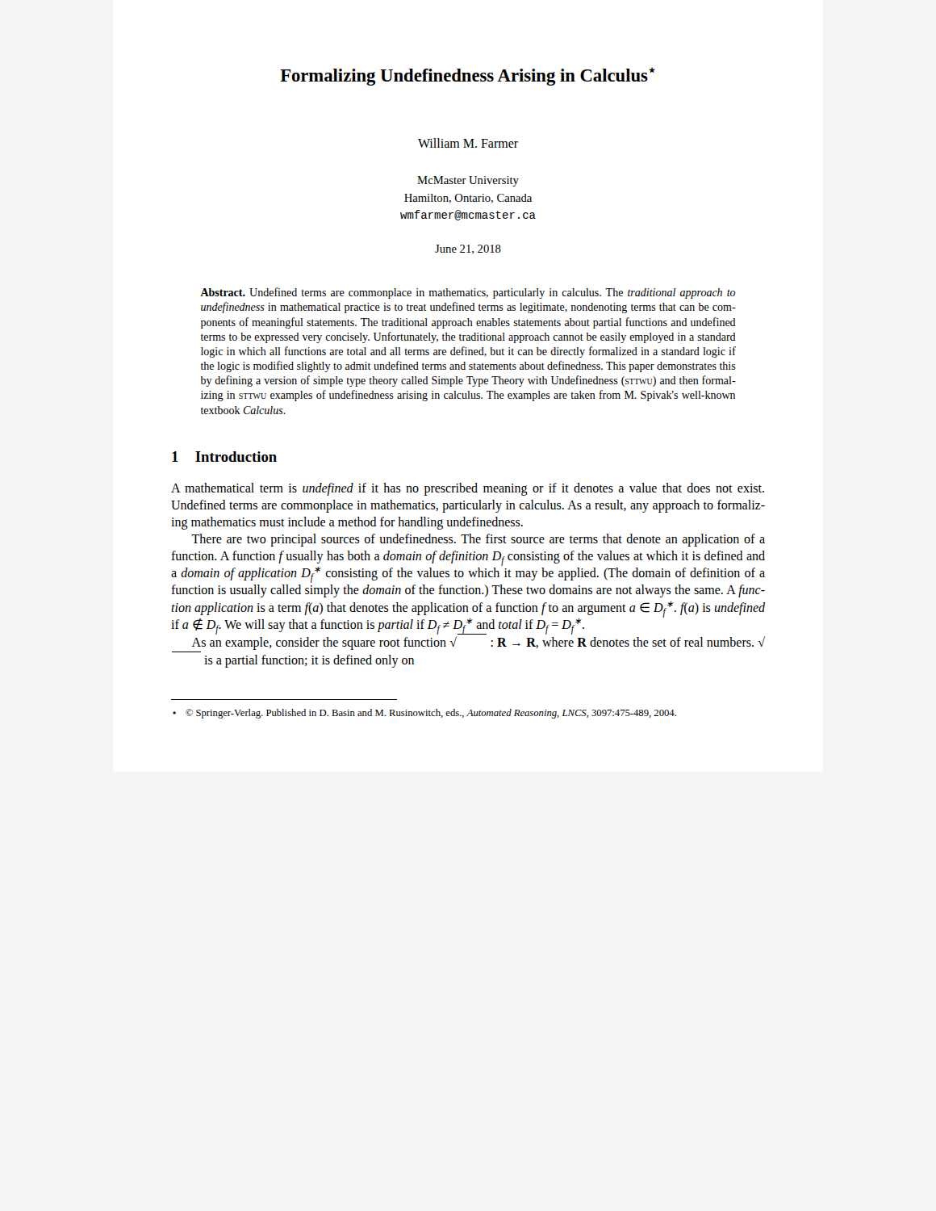Formalizing Undefinedness Arising in Calculus⋆
William M. Farmer
McMaster University
Hamilton, Ontario, Canada
wmfarmer@mcmaster.ca
June 21, 2018
Abstract. Undefined terms are commonplace in mathematics, particularly in calculus. The traditional approach to undefinedness in mathematical practice is to treat undefined terms as legitimate, nondenoting terms that can be components of meaningful statements. The traditional approach enables statements about partial functions and undefined terms to be expressed very concisely. Unfortunately, the traditional approach cannot be easily employed in a standard logic in which all functions are total and all terms are defined, but it can be directly formalized in a standard logic if the logic is modified slightly to admit undefined terms and statements about definedness. This paper demonstrates this by defining a version of simple type theory called Simple Type Theory with Undefinedness (sttwu) and then formalizing in sttwu examples of undefinedness arising in calculus. The examples are taken from M. Spivak's well-known textbook Calculus.
1 Introduction
A mathematical term is undefined if it has no prescribed meaning or if it denotes a value that does not exist. Undefined terms are commonplace in mathematics, particularly in calculus. As a result, any approach to formalizing mathematics must include a method for handling undefinedness.
There are two principal sources of undefinedness. The first source are terms that denote an application of a function. A function f usually has both a domain of definition Df consisting of the values at which it is defined and a domain of application Df∗ consisting of the values to which it may be applied. (The domain of definition of a function is usually called simply the domain of the function.) These two domains are not always the same. A function application is a term f(a) that denotes the application of a function f to an argument a ∈ Df∗. f(a) is undefined if a ∉ Df. We will say that a function is partial if Df ≠ Df∗ and total if Df = Df∗.
As an example, consider the square root function √ : R → R, where R denotes the set of real numbers. √ is a partial function; it is defined only on
⋆ © Springer-Verlag. Published in D. Basin and M. Rusinowitch, eds., Automated Reasoning, LNCS, 3097:475-489, 2004.